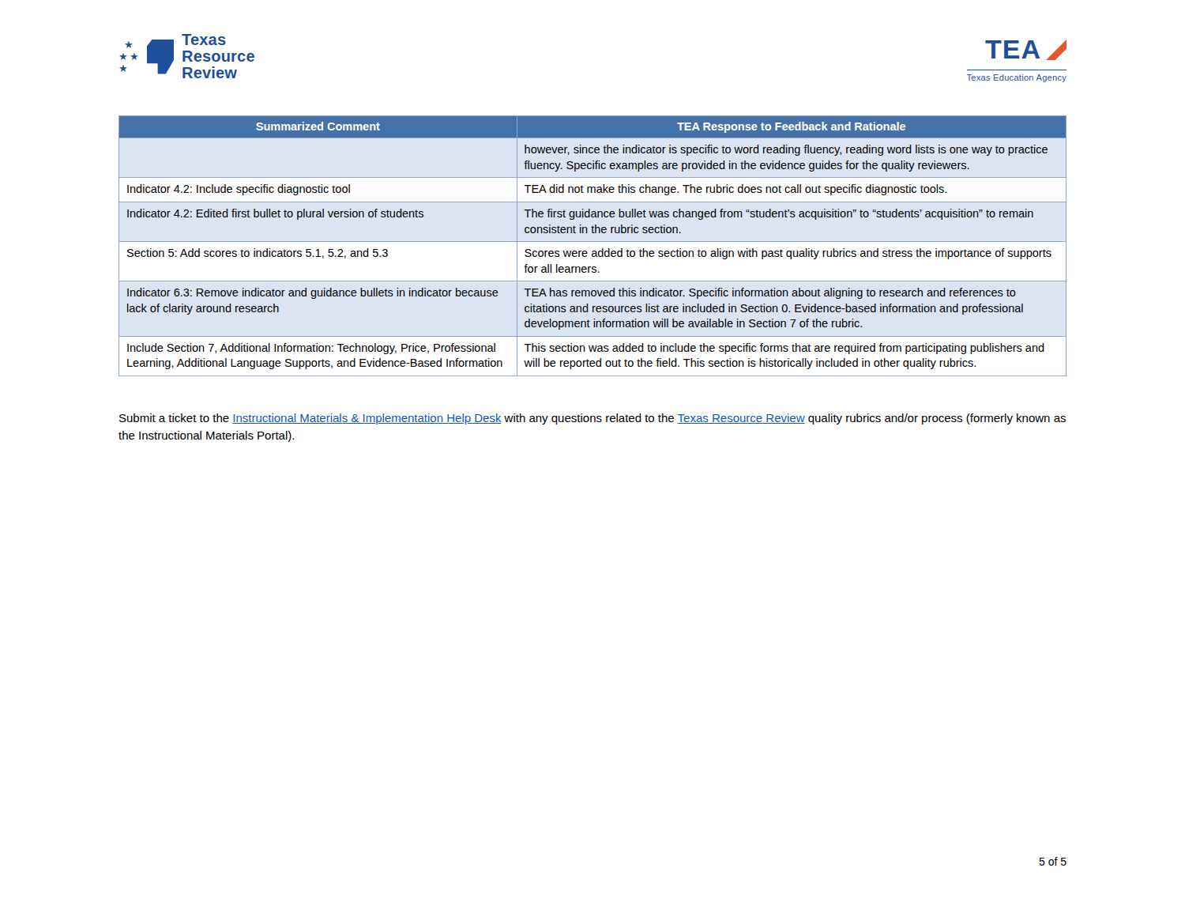★ ★ ★ ★
Texas
Resource
Review
TEA
Texas Education Agency
| Summarized Comment | TEA Response to Feedback and Rationale |
| --- | --- |
| | however, since the indicator is specific to word reading fluency, reading word lists is one way to practice fluency. Specific examples are provided in the evidence guides for the quality reviewers. |
| Indicator 4.2: Include specific diagnostic tool | TEA did not make this change. The rubric does not call out specific diagnostic tools. |
| Indicator 4.2: Edited first bullet to plural version of students | The first guidance bullet was changed from “student’s acquisition” to “students’ acquisition” to remain consistent in the rubric section. |
| Section 5: Add scores to indicators 5.1, 5.2, and 5.3 | Scores were added to the section to align with past quality rubrics and stress the importance of supports for all learners. |
| Indicator 6.3: Remove indicator and guidance bullets in indicator because lack of clarity around research | TEA has removed this indicator. Specific information about aligning to research and references to citations and resources list are included in Section 0. Evidence-based information and professional development information will be available in Section 7 of the rubric. |
| Include Section 7, Additional Information: Technology, Price, Professional Learning, Additional Language Supports, and Evidence-Based Information | This section was added to include the specific forms that are required from participating publishers and will be reported out to the field. This section is historically included in other quality rubrics. |
Submit a ticket to the Instructional Materials & Implementation Help Desk with any questions related to the Texas Resource Review quality rubrics and/or process (formerly known as the Instructional Materials Portal).
5 of 5